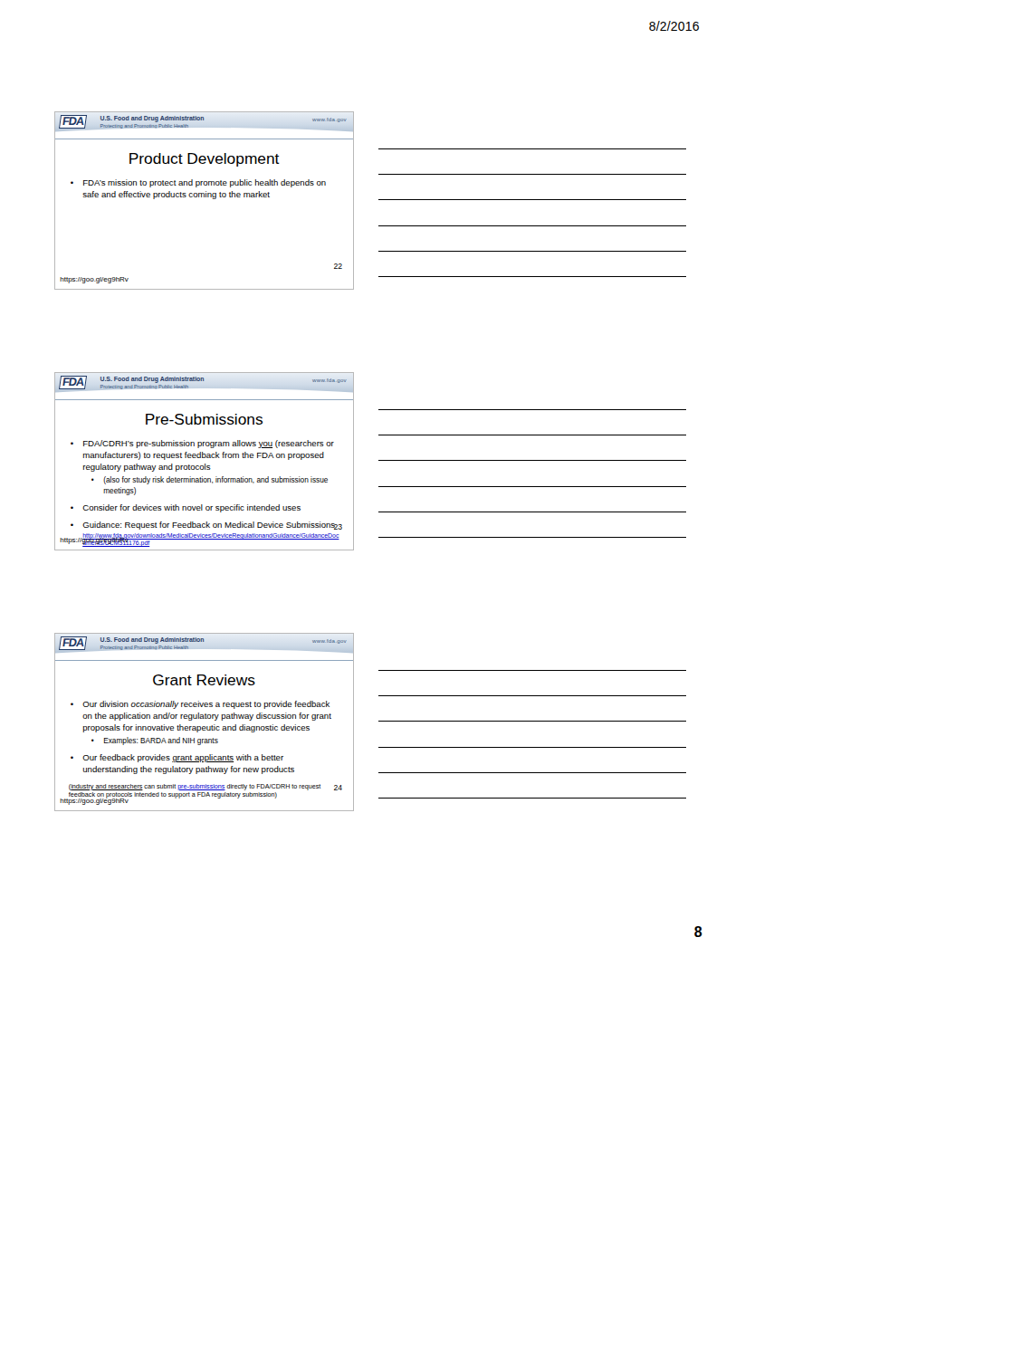8/2/2016
FDA
U.S. Food and Drug Administration Protecting and Promoting Public Health
www.fda.gov
Product Development
FDA’s mission to protect and promote public health depends on safe and effective products coming to the market
22
https://goo.gl/eg9hRv
FDA
U.S. Food and Drug Administration Protecting and Promoting Public Health
www.fda.gov
Pre-Submissions
FDA/CDRH’s pre-submission program allows you (researchers or manufacturers) to request feedback from the FDA on proposed regulatory pathway and protocols
(also for study risk determination, information, and submission issue meetings)
Consider for devices with novel or specific intended uses
Guidance: Request for Feedback on Medical Device Submissions http://www.fda.gov/downloads/MedicalDevices/DeviceRegulationandGuidance/GuidanceDocuments/UCM311176.pdf
23
https://goo.gl/eg9hRv
FDA
U.S. Food and Drug Administration Protecting and Promoting Public Health
www.fda.gov
Grant Reviews
Our division occasionally receives a request to provide feedback on the application and/or regulatory pathway discussion for grant proposals for innovative therapeutic and diagnostic devices
Examples: BARDA and NIH grants
Our feedback provides grant applicants with a better understanding the regulatory pathway for new products
(industry and researchers can submit pre-submissions directly to FDA/CDRH to request feedback on protocols intended to support a FDA regulatory submission)
24
https://goo.gl/eg9hRv
8